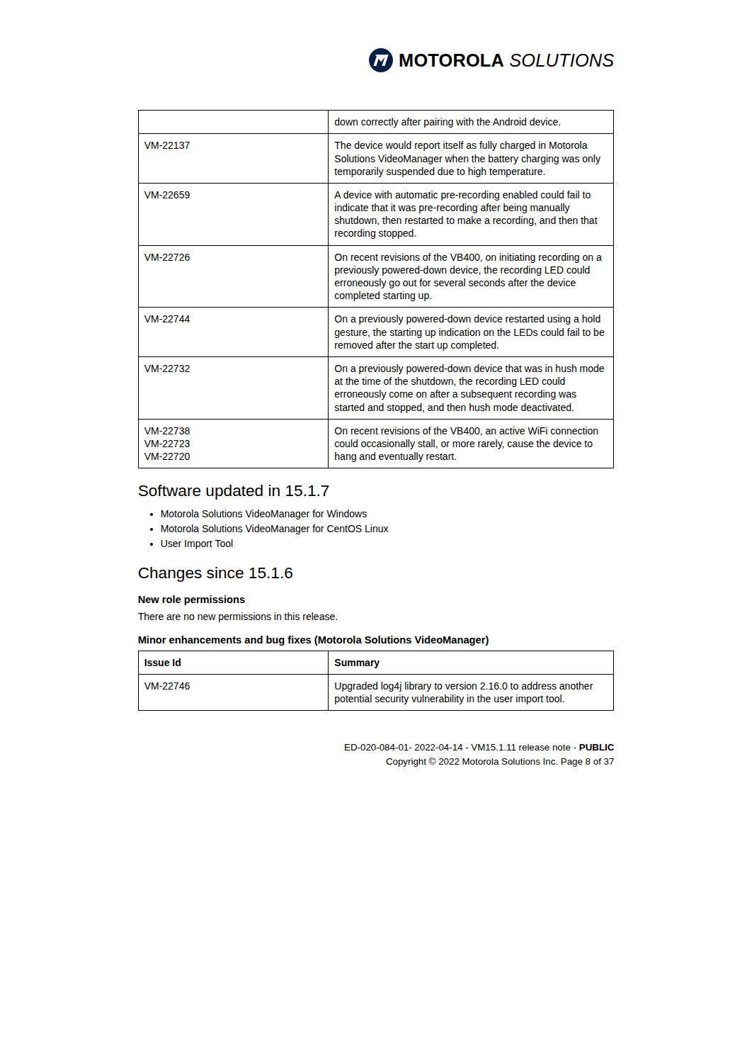MOTOROLA SOLUTIONS
| | down correctly after pairing with the Android device. |
| VM-22137 | The device would report itself as fully charged in Motorola Solutions VideoManager when the battery charging was only temporarily suspended due to high temperature. |
| VM-22659 | A device with automatic pre-recording enabled could fail to indicate that it was pre-recording after being manually shutdown, then restarted to make a recording, and then that recording stopped. |
| VM-22726 | On recent revisions of the VB400, on initiating recording on a previously powered-down device, the recording LED could erroneously go out for several seconds after the device completed starting up. |
| VM-22744 | On a previously powered-down device restarted using a hold gesture, the starting up indication on the LEDs could fail to be removed after the start up completed. |
| VM-22732 | On a previously powered-down device that was in hush mode at the time of the shutdown, the recording LED could erroneously come on after a subsequent recording was started and stopped, and then hush mode deactivated. |
| VM-22738 VM-22723 VM-22720 | On recent revisions of the VB400, an active WiFi connection could occasionally stall, or more rarely, cause the device to hang and eventually restart. |
Software updated in 15.1.7
Motorola Solutions VideoManager for Windows
Motorola Solutions VideoManager for CentOS Linux
User Import Tool
Changes since 15.1.6
New role permissions
There are no new permissions in this release.
Minor enhancements and bug fixes (Motorola Solutions VideoManager)
| Issue Id | Summary |
| --- | --- |
| VM-22746 | Upgraded log4j library to version 2.16.0 to address another potential security vulnerability in the user import tool. |
ED-020-084-01- 2022-04-14 - VM15.1.11 release note - PUBLIC
Copyright © 2022 Motorola Solutions Inc. Page 8 of 37